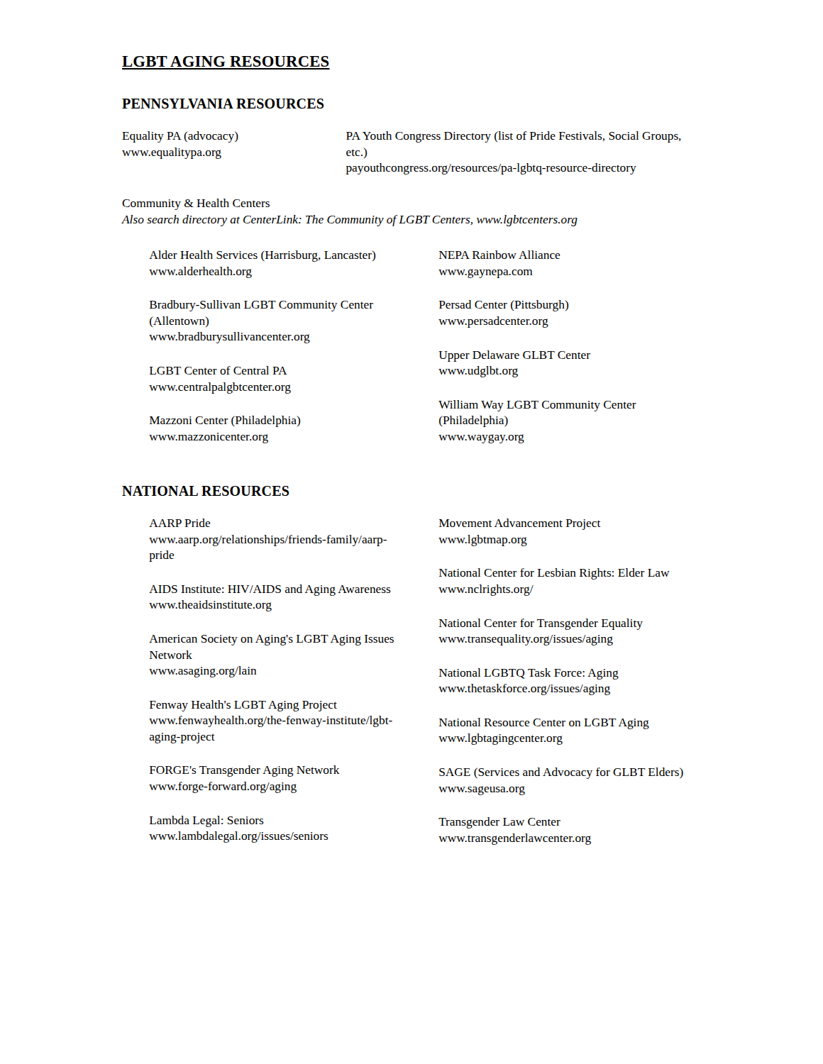LGBT AGING RESOURCES
PENNSYLVANIA RESOURCES
Equality PA (advocacy)
www.equalitypa.org
PA Youth Congress Directory (list of Pride Festivals, Social Groups, etc.)
payouthcongress.org/resources/pa-lgbtq-resource-directory
Community & Health Centers
Also search directory at CenterLink: The Community of LGBT Centers, www.lgbtcenters.org
Alder Health Services (Harrisburg, Lancaster) www.alderhealth.org
Bradbury-Sullivan LGBT Community Center (Allentown) www.bradburysullivancenter.org
LGBT Center of Central PA www.centralpalgbtcenter.org
Mazzoni Center (Philadelphia) www.mazzonicenter.org
NEPA Rainbow Alliance www.gaynepa.com
Persad Center (Pittsburgh) www.persadcenter.org
Upper Delaware GLBT Center www.udglbt.org
William Way LGBT Community Center (Philadelphia) www.waygay.org
NATIONAL RESOURCES
AARP Pride www.aarp.org/relationships/friends-family/aarp-pride
AIDS Institute: HIV/AIDS and Aging Awareness www.theaidsinstitute.org
American Society on Aging's LGBT Aging Issues Network www.asaging.org/lain
Fenway Health's LGBT Aging Project www.fenwayhealth.org/the-fenway-institute/lgbt-aging-project
FORGE's Transgender Aging Network www.forge-forward.org/aging
Lambda Legal: Seniors www.lambdalegal.org/issues/seniors
Movement Advancement Project www.lgbtmap.org
National Center for Lesbian Rights: Elder Law www.nclrights.org/
National Center for Transgender Equality www.transequality.org/issues/aging
National LGBTQ Task Force: Aging www.thetaskforce.org/issues/aging
National Resource Center on LGBT Aging www.lgbtagingcenter.org
SAGE (Services and Advocacy for GLBT Elders) www.sageusa.org
Transgender Law Center www.transgenderlawcenter.org